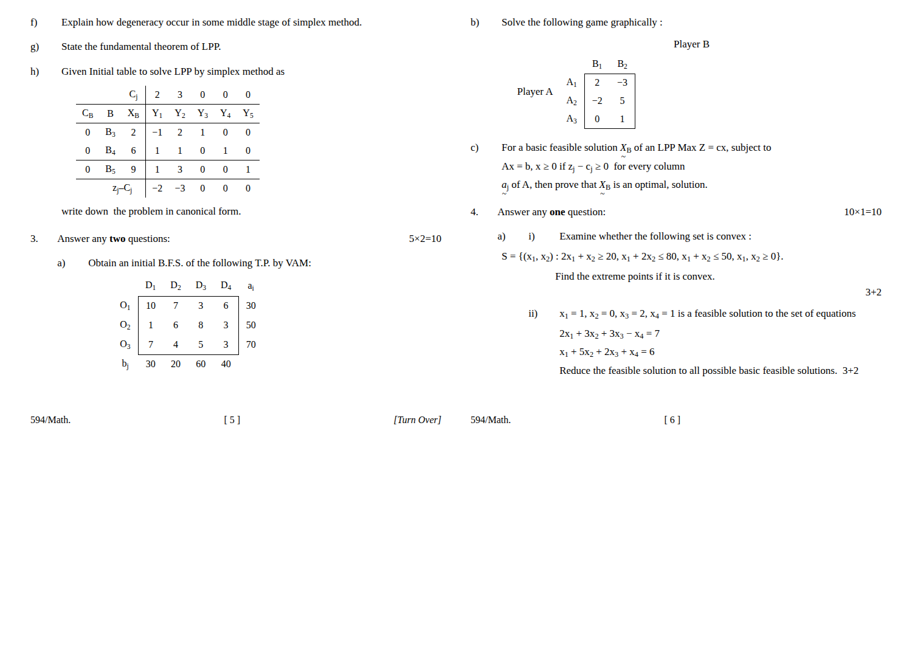f) Explain how degeneracy occur in some middle stage of simplex method.
g) State the fundamental theorem of LPP.
h) Given Initial table to solve LPP by simplex method as
| | | C j | 2 | 3 | 0 | 0 | 0 |
| C B | B | X B | Y 1 | Y 2 | Y 3 | Y 4 | Y 5 |
| 0 | B 3 | 2 | −1 | 2 | 1 | 0 | 0 |
| 0 | B 4 | 6 | 1 | 1 | 0 | 1 | 0 |
| 0 | B 5 | 9 | 1 | 3 | 0 | 0 | 1 |
| | z j –C j | −2 | −3 | 0 | 0 | 0 |
write down the problem in canonical form.
3. 5×2=10 Answer any two questions:
a) Obtain an initial B.F.S. of the following T.P. by VAM:
| | D 1 | D 2 | D 3 | D 4 | a i |
| O 1 | 10 | 7 | 3 | 6 | 30 |
| O 2 | 1 | 6 | 8 | 3 | 50 |
| O 3 | 7 | 4 | 5 | 3 | 70 |
| b j | 30 | 20 | 60 | 40 | |
594/Math. [ 5 ] [Turn Over]
b) Solve the following game graphically :
Player B
Player A
| | B 1 | B 2 |
| A 1 | 2 | −3 |
| A 2 | −2 | 5 |
| A 3 | 0 | 1 |
c) For a basic feasible solution XB of an LPP Max Z = cx, subject to
Ax = b, x ≥ 0 if zj − cj ≥ 0 for every column
aj of A, then prove that XB is an optimal, solution.
4. 10×1=10 Answer any one question:
a)
i) Examine whether the following set is convex :
S = {(x1, x2) : 2x1 + x2 ≥ 20, x1 + 2x2 ≤ 80, x1 + x2 ≤ 50, x1, x2 ≥ 0}.
Find the extreme points if it is convex.
3+2
ii) x1 = 1, x2 = 0, x3 = 2, x4 = 1 is a feasible solution to the set of equations
2x1 + 3x2 + 3x3 − x4 = 7
x1 + 5x2 + 2x3 + x4 = 6
Reduce the feasible solution to all possible basic feasible solutions. 3+2
594/Math. [ 6 ] [Turn Over]